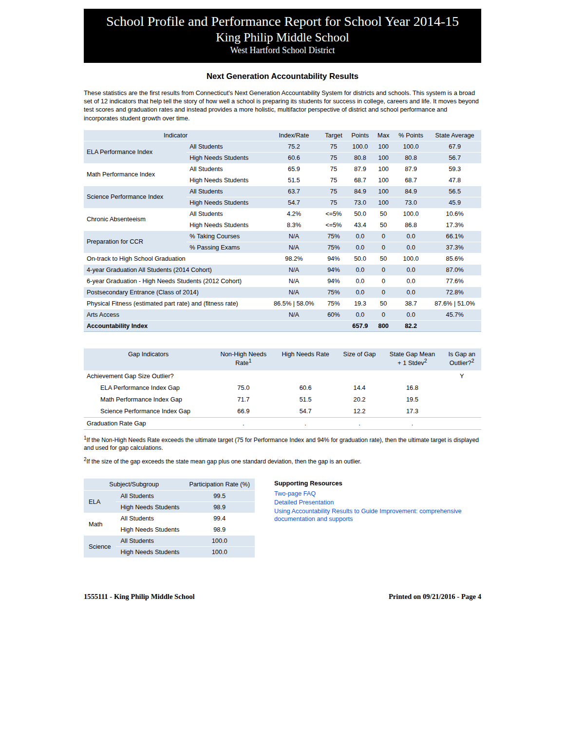School Profile and Performance Report for School Year 2014-15
King Philip Middle School
West Hartford School District
Next Generation Accountability Results
These statistics are the first results from Connecticut's Next Generation Accountability System for districts and schools. This system is a broad set of 12 indicators that help tell the story of how well a school is preparing its students for success in college, careers and life. It moves beyond test scores and graduation rates and instead provides a more holistic, multifactor perspective of district and school performance and incorporates student growth over time.
| Indicator | Index/Rate | Target | Points | Max | % Points | State Average |
| --- | --- | --- | --- | --- | --- | --- |
| ELA Performance Index | All Students | 75.2 | 75 | 100.0 | 100 | 100.0 | 67.9 |
| High Needs Students | 60.6 | 75 | 80.8 | 100 | 80.8 | 56.7 |
| Math Performance Index | All Students | 65.9 | 75 | 87.9 | 100 | 87.9 | 59.3 |
| High Needs Students | 51.5 | 75 | 68.7 | 100 | 68.7 | 47.8 |
| Science Performance Index | All Students | 63.7 | 75 | 84.9 | 100 | 84.9 | 56.5 |
| High Needs Students | 54.7 | 75 | 73.0 | 100 | 73.0 | 45.9 |
| Chronic Absenteeism | All Students | 4.2% | <=5% | 50.0 | 50 | 100.0 | 10.6% |
| High Needs Students | 8.3% | <=5% | 43.4 | 50 | 86.8 | 17.3% |
| Preparation for CCR | % Taking Courses | N/A | 75% | 0.0 | 0 | 0.0 | 66.1% |
| % Passing Exams | N/A | 75% | 0.0 | 0 | 0.0 | 37.3% |
| On-track to High School Graduation | 98.2% | 94% | 50.0 | 50 | 100.0 | 85.6% |
| 4-year Graduation All Students (2014 Cohort) | N/A | 94% | 0.0 | 0 | 0.0 | 87.0% |
| 6-year Graduation - High Needs Students (2012 Cohort) | N/A | 94% | 0.0 | 0 | 0.0 | 77.6% |
| Postsecondary Entrance (Class of 2014) | N/A | 75% | 0.0 | 0 | 0.0 | 72.8% |
| Physical Fitness (estimated part rate) and (fitness rate) | 86.5% / 58.0% | 75% | 19.3 | 50 | 38.7 | 87.6% / 51.0% |
| Arts Access | N/A | 60% | 0.0 | 0 | 0.0 | 45.7% |
| Accountability Index | | | 657.9 | 800 | 82.2 | |
| Gap Indicators | Non-High Needs Rate 1 | High Needs Rate | Size of Gap | State Gap Mean + 1 Stdev 2 | Is Gap an Outlier? 2 |
| --- | --- | --- | --- | --- | --- |
| Achievement Gap Size Outlier? | | | | | Y |
| ELA Performance Index Gap | 75.0 | 60.6 | 14.4 | 16.8 | |
| Math Performance Index Gap | 71.7 | 51.5 | 20.2 | 19.5 | |
| Science Performance Index Gap | 66.9 | 54.7 | 12.2 | 17.3 | |
| Graduation Rate Gap | . | . | . | . | |
1If the Non-High Needs Rate exceeds the ultimate target (75 for Performance Index and 94% for graduation rate), then the ultimate target is displayed and used for gap calculations.
2If the size of the gap exceeds the state mean gap plus one standard deviation, then the gap is an outlier.
| Subject/Subgroup | Participation Rate (%) |
| --- | --- |
| ELA | All Students | 99.5 |
| High Needs Students | 98.9 |
| Math | All Students | 99.4 |
| High Needs Students | 98.9 |
| Science | All Students | 100.0 |
| High Needs Students | 100.0 |
Supporting Resources
Two-page FAQ Detailed Presentation Using Accountability Results to Guide Improvement: comprehensive documentation and supports
1555111 - King Philip Middle School
Printed on 09/21/2016 - Page 4